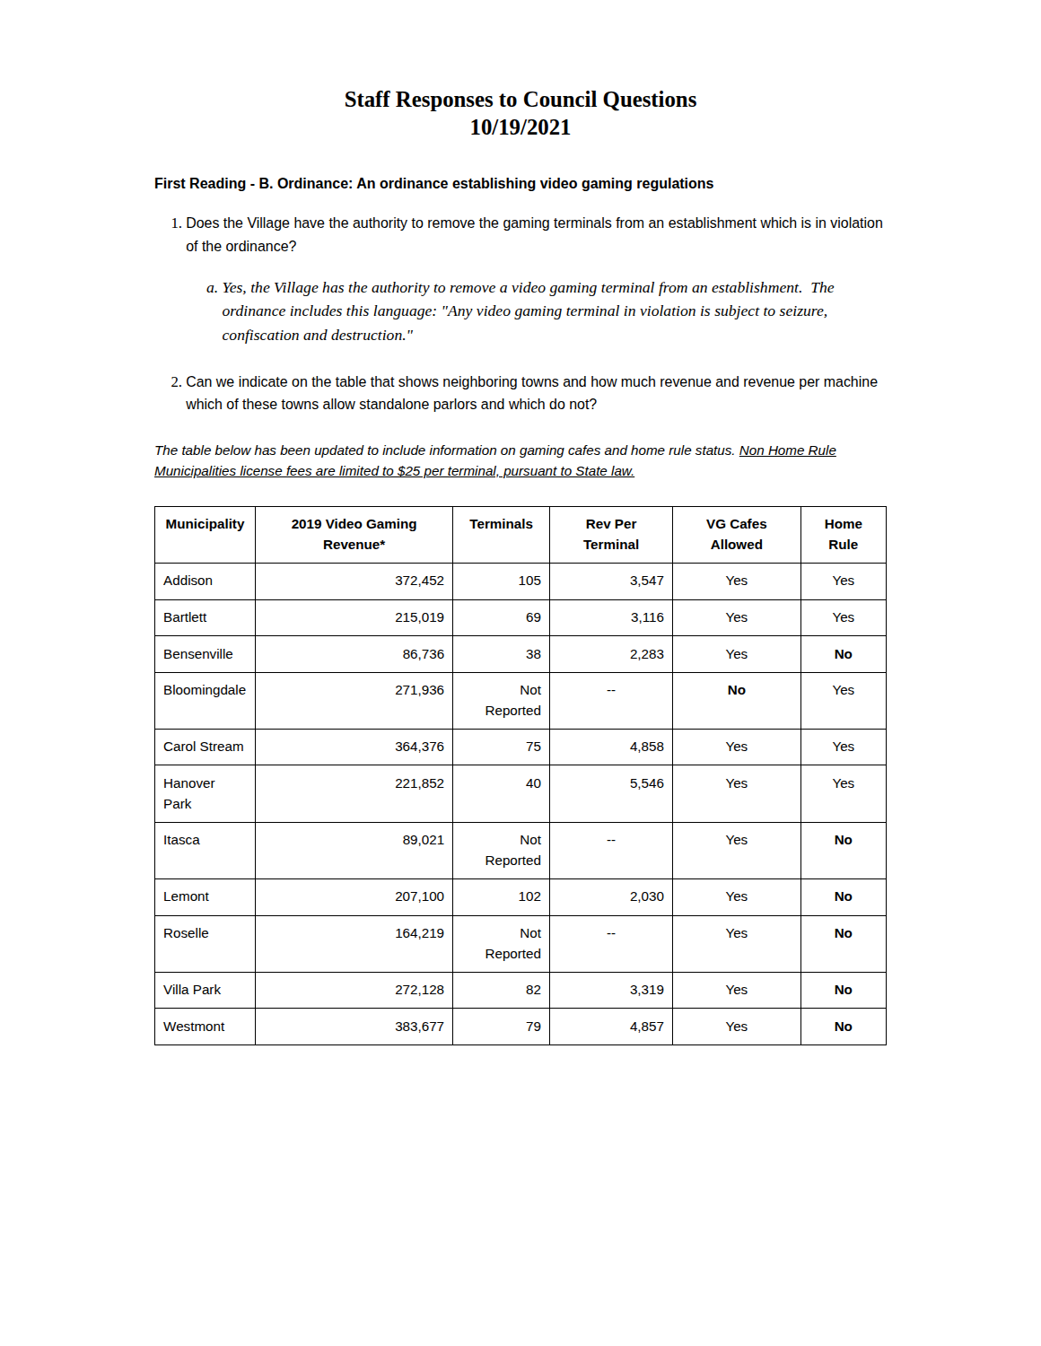Staff Responses to Council Questions
10/19/2021
First Reading - B. Ordinance: An ordinance establishing video gaming regulations
Does the Village have the authority to remove the gaming terminals from an establishment which is in violation of the ordinance?
Yes, the Village has the authority to remove a video gaming terminal from an establishment. The ordinance includes this language: "Any video gaming terminal in violation is subject to seizure, confiscation and destruction."
Can we indicate on the table that shows neighboring towns and how much revenue and revenue per machine which of these towns allow standalone parlors and which do not?
The table below has been updated to include information on gaming cafes and home rule status. Non Home Rule Municipalities license fees are limited to $25 per terminal, pursuant to State law.
| Municipality | 2019 Video Gaming Revenue* | Terminals | Rev Per Terminal | VG Cafes Allowed | Home Rule |
| --- | --- | --- | --- | --- | --- |
| Addison | 372,452 | 105 | 3,547 | Yes | Yes |
| Bartlett | 215,019 | 69 | 3,116 | Yes | Yes |
| Bensenville | 86,736 | 38 | 2,283 | Yes | No |
| Bloomingdale | 271,936 | Not Reported | -- | No | Yes |
| Carol Stream | 364,376 | 75 | 4,858 | Yes | Yes |
| Hanover Park | 221,852 | 40 | 5,546 | Yes | Yes |
| Itasca | 89,021 | Not Reported | -- | Yes | No |
| Lemont | 207,100 | 102 | 2,030 | Yes | No |
| Roselle | 164,219 | Not Reported | -- | Yes | No |
| Villa Park | 272,128 | 82 | 3,319 | Yes | No |
| Westmont | 383,677 | 79 | 4,857 | Yes | No |